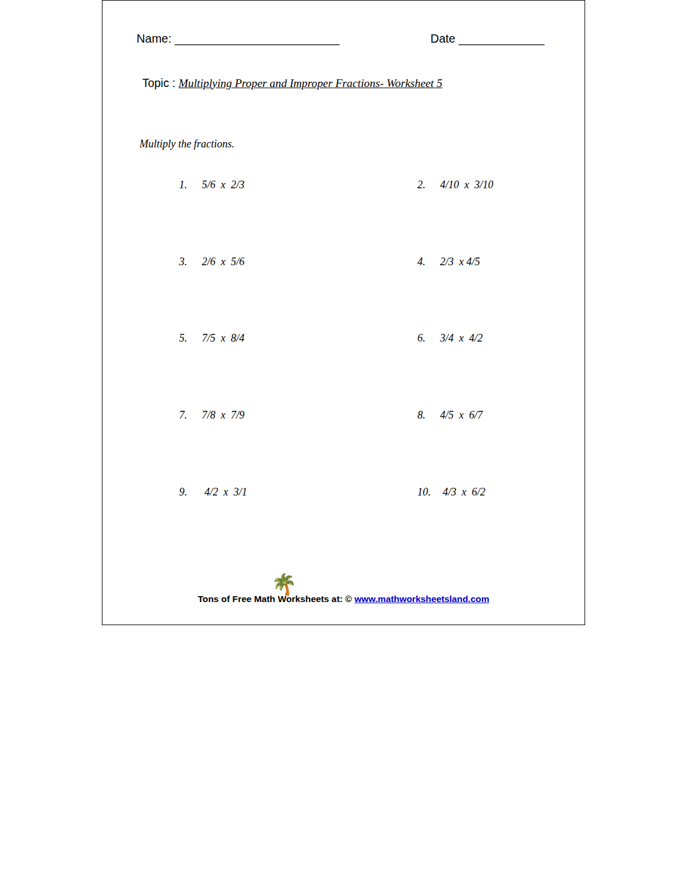Name: _________________________
Date _____________
Topic : Multiplying Proper and Improper Fractions- Worksheet 5
Multiply the fractions.
| 1. 5/6 x 2/3 | 2. 4/10 x 3/10 |
| 3. 2/6 x 5/6 | 4. 2/3 x 4/5 |
| 5. 7/5 x 8/4 | 6. 3/4 x 4/2 |
| 7. 7/8 x 7/9 | 8. 4/5 x 6/7 |
| 9. 4/2 x 3/1 | 10. 4/3 x 6/2 |
🌴 Tons of Free Math Worksheets at: © www.mathworksheetsland.com